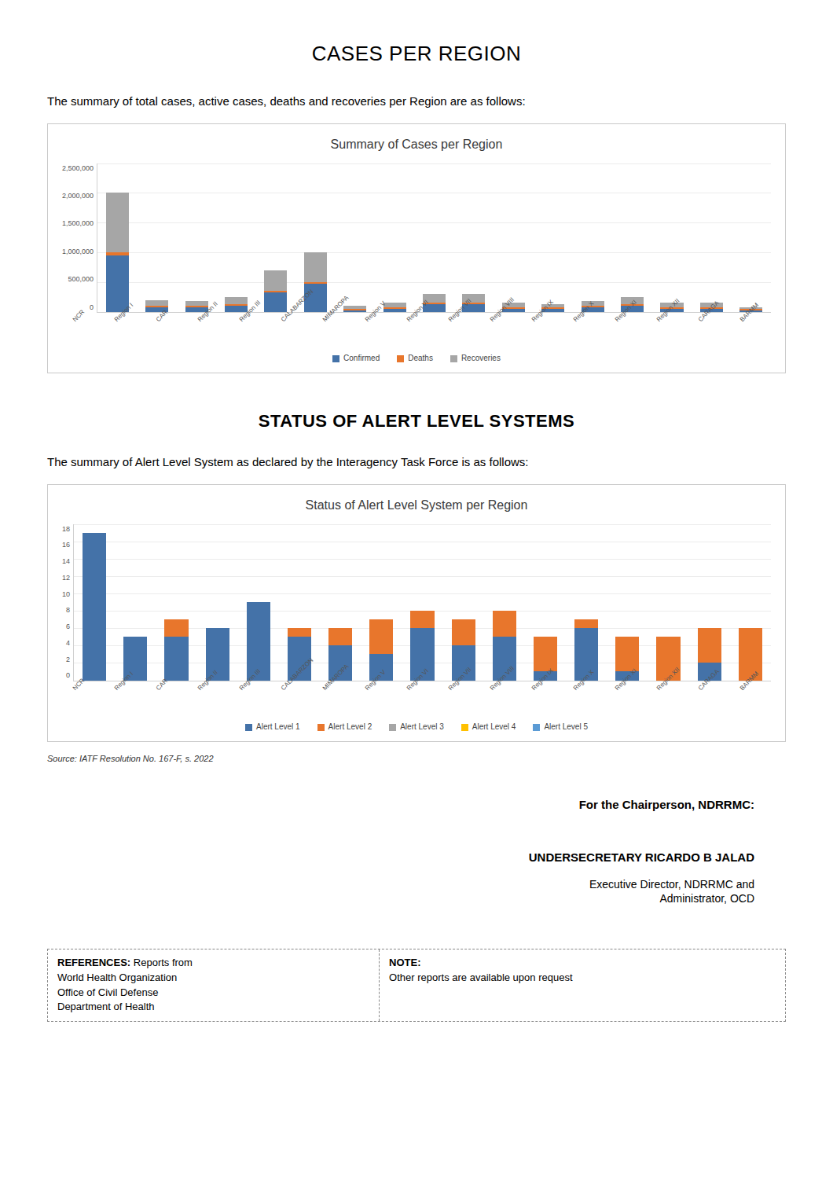CASES PER REGION
The summary of total cases, active cases, deaths and recoveries per Region are as follows:
Summary of Cases per Region
2,500,000 2,000,000 1,500,000 1,000,000 500,000 0
NCR Region I CAR Region II Region III CALABARZON MIMAROPA Region V Region VI Region VII Region VIII Region IX Region X Region XI Region XII CARAGA BARMM
Confirmed
Deaths
Recoveries
STATUS OF ALERT LEVEL SYSTEMS
The summary of Alert Level System as declared by the Interagency Task Force is as follows:
Status of Alert Level System per Region
18 16 14 12 10 8 6 4 2 0
NCR Region I CAR Region II Region III CALABARZON MIMAROPA Region V Region VI Region VII Region VIII Region IX Region X Region XI Region XII CARAGA BARMM
Alert Level 1
Alert Level 2
Alert Level 3
Alert Level 4
Alert Level 5
Source: IATF Resolution No. 167-F, s. 2022
For the Chairperson, NDRRMC:
UNDERSECRETARY RICARDO B JALAD
Executive Director, NDRRMC and
Administrator, OCD
REFERENCES: Reports from
World Health Organization
Office of Civil Defense
Department of Health
NOTE:
Other reports are available upon request